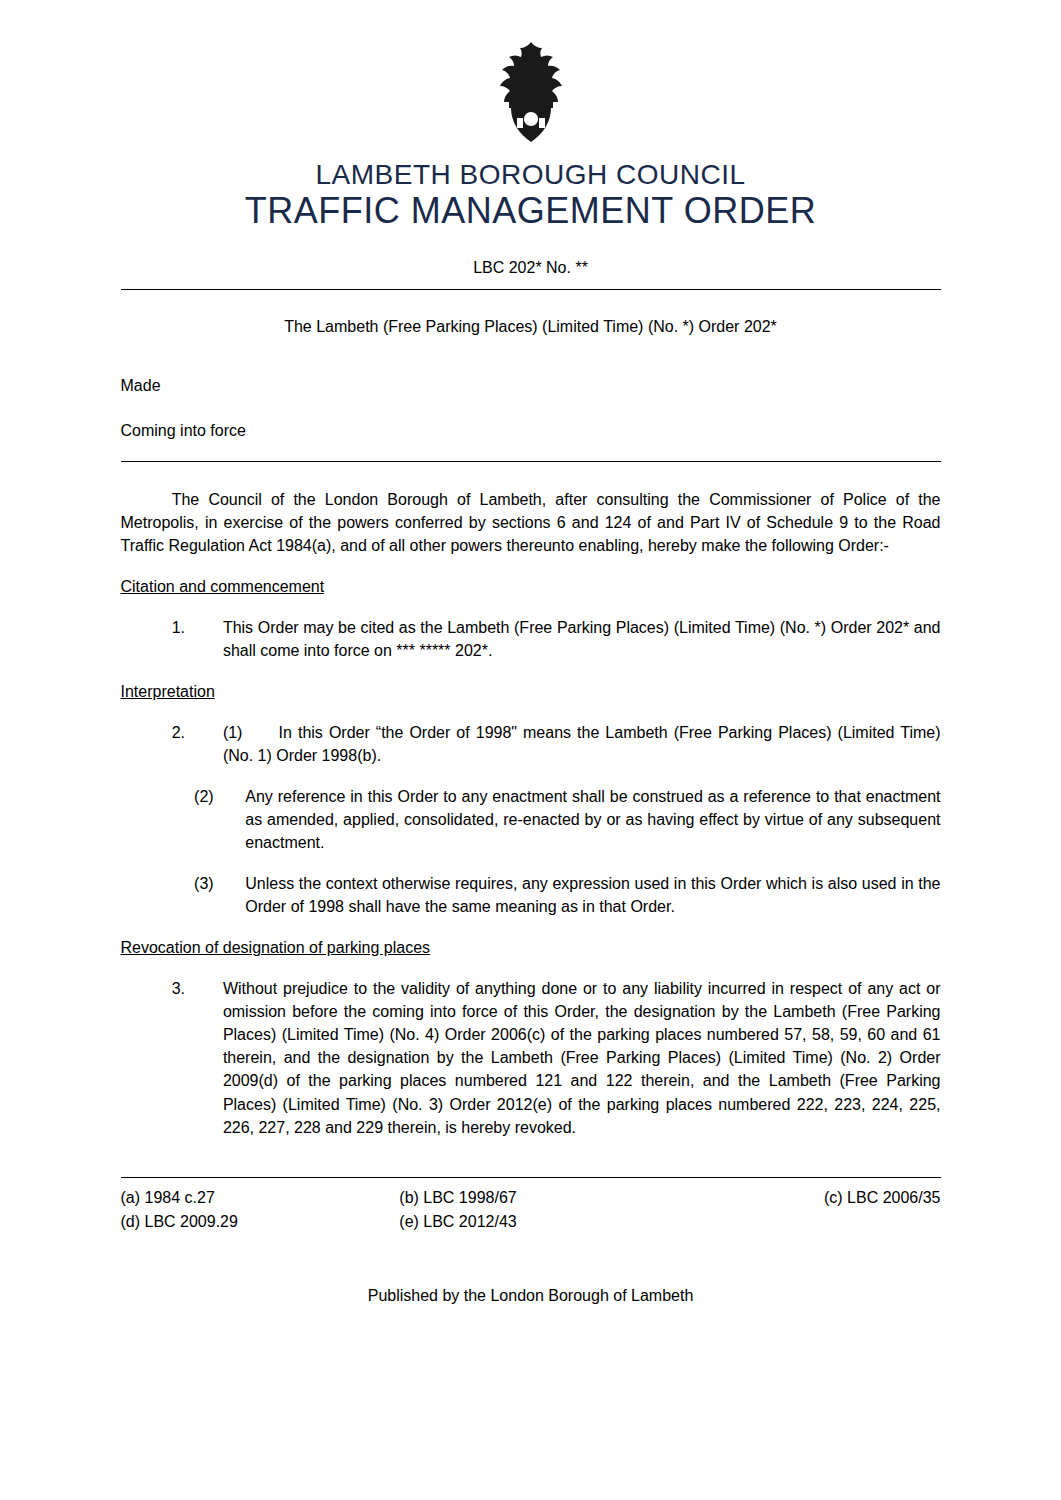LAMBETH BOROUGH COUNCIL TRAFFIC MANAGEMENT ORDER
LBC 202* No. **
The Lambeth (Free Parking Places) (Limited Time) (No. *) Order 202*
Made
Coming into force
The Council of the London Borough of Lambeth, after consulting the Commissioner of Police of the Metropolis, in exercise of the powers conferred by sections 6 and 124 of and Part IV of Schedule 9 to the Road Traffic Regulation Act 1984(a), and of all other powers thereunto enabling, hereby make the following Order:-
Citation and commencement
1.
This Order may be cited as the Lambeth (Free Parking Places) (Limited Time) (No. *) Order 202* and shall come into force on *** ***** 202*.
Interpretation
2.
(1) In this Order “the Order of 1998" means the Lambeth (Free Parking Places) (Limited Time) (No. 1) Order 1998(b).
(2)
Any reference in this Order to any enactment shall be construed as a reference to that enactment as amended, applied, consolidated, re-enacted by or as having effect by virtue of any subsequent enactment.
(3)
Unless the context otherwise requires, any expression used in this Order which is also used in the Order of 1998 shall have the same meaning as in that Order.
Revocation of designation of parking places
3.
Without prejudice to the validity of anything done or to any liability incurred in respect of any act or omission before the coming into force of this Order, the designation by the Lambeth (Free Parking Places) (Limited Time) (No. 4) Order 2006(c) of the parking places numbered 57, 58, 59, 60 and 61 therein, and the designation by the Lambeth (Free Parking Places) (Limited Time) (No. 2) Order 2009(d) of the parking places numbered 121 and 122 therein, and the Lambeth (Free Parking Places) (Limited Time) (No. 3) Order 2012(e) of the parking places numbered 222, 223, 224, 225, 226, 227, 228 and 229 therein, is hereby revoked.
| (a) 1984 c.27 | (b) LBC 1998/67 | (c) LBC 2006/35 |
| (d) LBC 2009.29 | (e) LBC 2012/43 | |
Published by the London Borough of Lambeth